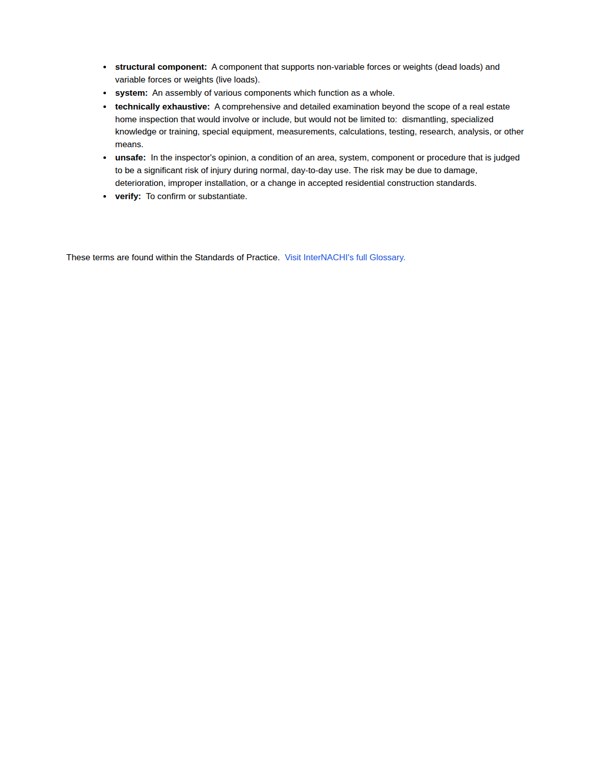structural component: A component that supports non-variable forces or weights (dead loads) and variable forces or weights (live loads).
system: An assembly of various components which function as a whole.
technically exhaustive: A comprehensive and detailed examination beyond the scope of a real estate home inspection that would involve or include, but would not be limited to: dismantling, specialized knowledge or training, special equipment, measurements, calculations, testing, research, analysis, or other means.
unsafe: In the inspector's opinion, a condition of an area, system, component or procedure that is judged to be a significant risk of injury during normal, day-to-day use. The risk may be due to damage, deterioration, improper installation, or a change in accepted residential construction standards.
verify: To confirm or substantiate.
These terms are found within the Standards of Practice. Visit InterNACHI's full Glossary.